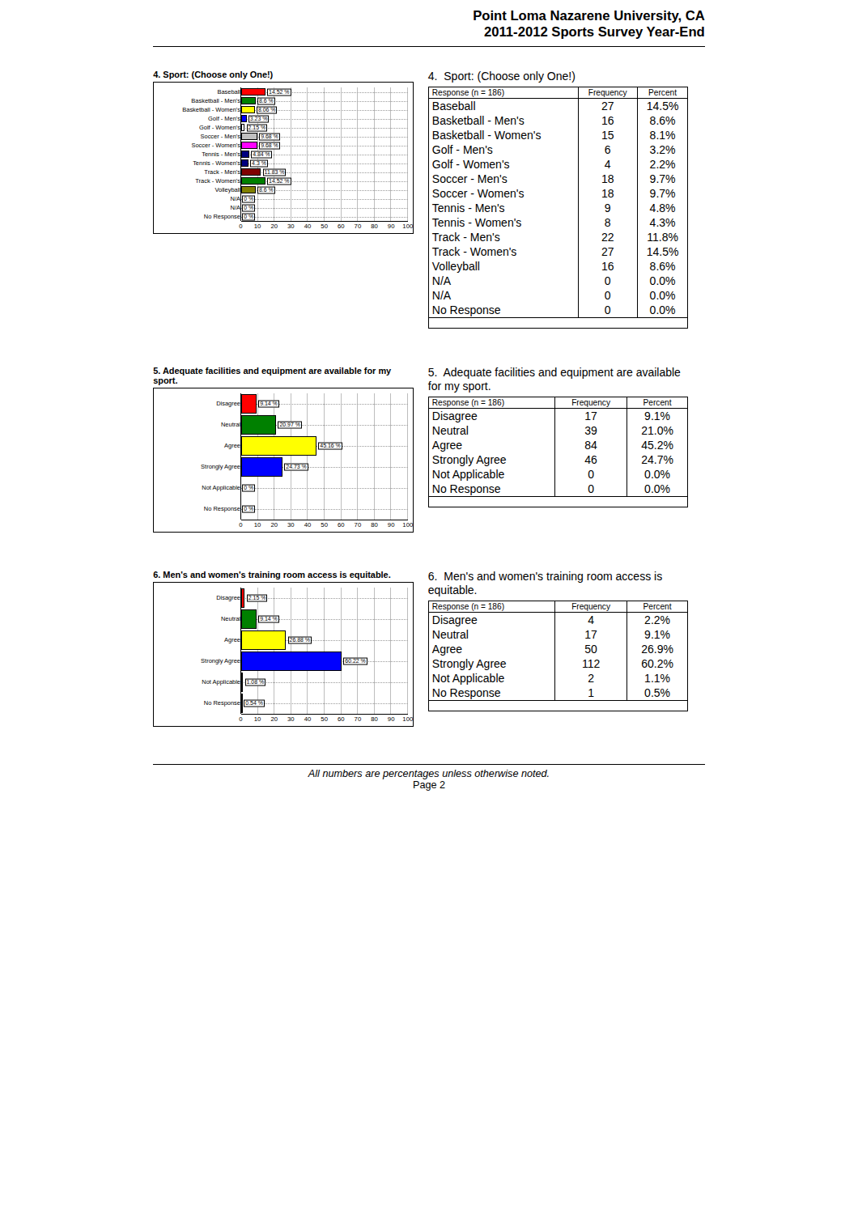Point Loma Nazarene University, CA
2011-2012 Sports Survey Year-End
4. Sport: (Choose only One!)
| Baseball | 14.52 % |
| Basketball - Men's | 8.6 % |
| Basketball - Women's | 8.06 % |
| Golf - Men's | 3.23 % |
| Golf - Women's | 2.15 % |
| Soccer - Men's | 9.68 % |
| Soccer - Women's | 9.68 % |
| Tennis - Men's | 4.84 % |
| Tennis - Women's | 4.3 % |
| Track - Men's | 11.83 % |
| Track - Women's | 14.52 % |
| Volleyball | 8.6 % |
| N/A | 0 % |
| N/A | 0 % |
| No Response | 0 % |
| | 0 10 20 30 40 50 60 70 80 90 100 |
4. Sport: (Choose only One!)
| Response (n = 186) | Frequency | Percent |
| --- | --- | --- |
| Baseball | 27 | 14.5% |
| Basketball - Men's | 16 | 8.6% |
| Basketball - Women's | 15 | 8.1% |
| Golf - Men's | 6 | 3.2% |
| Golf - Women's | 4 | 2.2% |
| Soccer - Men's | 18 | 9.7% |
| Soccer - Women's | 18 | 9.7% |
| Tennis - Men's | 9 | 4.8% |
| Tennis - Women's | 8 | 4.3% |
| Track - Men's | 22 | 11.8% |
| Track - Women's | 27 | 14.5% |
| Volleyball | 16 | 8.6% |
| N/A | 0 | 0.0% |
| N/A | 0 | 0.0% |
| No Response | 0 | 0.0% |
5. Adequate facilities and equipment are available for my sport.
| Disagree | 9.14 % |
| Neutral | 20.97 % |
| Agree | 45.16 % |
| Strongly Agree | 24.73 % |
| Not Applicable | 0 % |
| No Response | 0 % |
| | 0 10 20 30 40 50 60 70 80 90 100 |
5. Adequate facilities and equipment are available for my sport.
| Response (n = 186) | Frequency | Percent |
| --- | --- | --- |
| Disagree | 17 | 9.1% |
| Neutral | 39 | 21.0% |
| Agree | 84 | 45.2% |
| Strongly Agree | 46 | 24.7% |
| Not Applicable | 0 | 0.0% |
| No Response | 0 | 0.0% |
6. Men's and women's training room access is equitable.
| Disagree | 2.15 % |
| Neutral | 9.14 % |
| Agree | 26.88 % |
| Strongly Agree | 60.22 % |
| Not Applicable | 1.08 % |
| No Response | 0.54 % |
| | 0 10 20 30 40 50 60 70 80 90 100 |
6. Men's and women's training room access is equitable.
| Response (n = 186) | Frequency | Percent |
| --- | --- | --- |
| Disagree | 4 | 2.2% |
| Neutral | 17 | 9.1% |
| Agree | 50 | 26.9% |
| Strongly Agree | 112 | 60.2% |
| Not Applicable | 2 | 1.1% |
| No Response | 1 | 0.5% |
All numbers are percentages unless otherwise noted.
Page 2